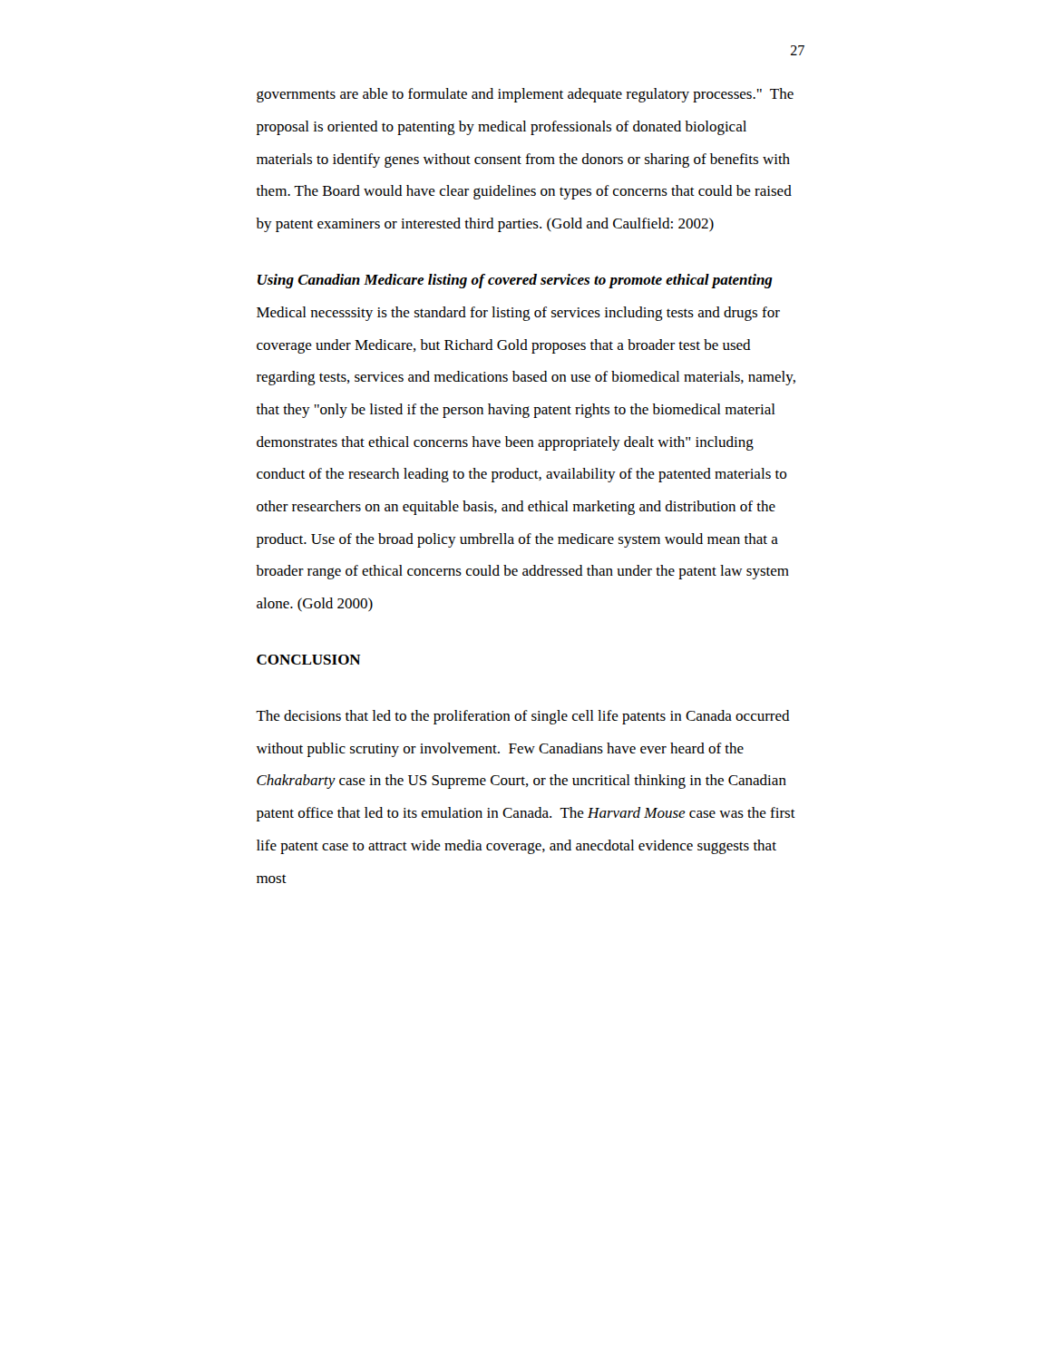27
governments are able to formulate and implement adequate regulatory processes." The proposal is oriented to patenting by medical professionals of donated biological materials to identify genes without consent from the donors or sharing of benefits with them. The Board would have clear guidelines on types of concerns that could be raised by patent examiners or interested third parties. (Gold and Caulfield: 2002)
Using Canadian Medicare listing of covered services to promote ethical patenting
Medical necesssity is the standard for listing of services including tests and drugs for coverage under Medicare, but Richard Gold proposes that a broader test be used regarding tests, services and medications based on use of biomedical materials, namely, that they "only be listed if the person having patent rights to the biomedical material demonstrates that ethical concerns have been appropriately dealt with" including conduct of the research leading to the product, availability of the patented materials to other researchers on an equitable basis, and ethical marketing and distribution of the product. Use of the broad policy umbrella of the medicare system would mean that a broader range of ethical concerns could be addressed than under the patent law system alone. (Gold 2000)
CONCLUSION
The decisions that led to the proliferation of single cell life patents in Canada occurred without public scrutiny or involvement. Few Canadians have ever heard of the Chakrabarty case in the US Supreme Court, or the uncritical thinking in the Canadian patent office that led to its emulation in Canada. The Harvard Mouse case was the first life patent case to attract wide media coverage, and anecdotal evidence suggests that most